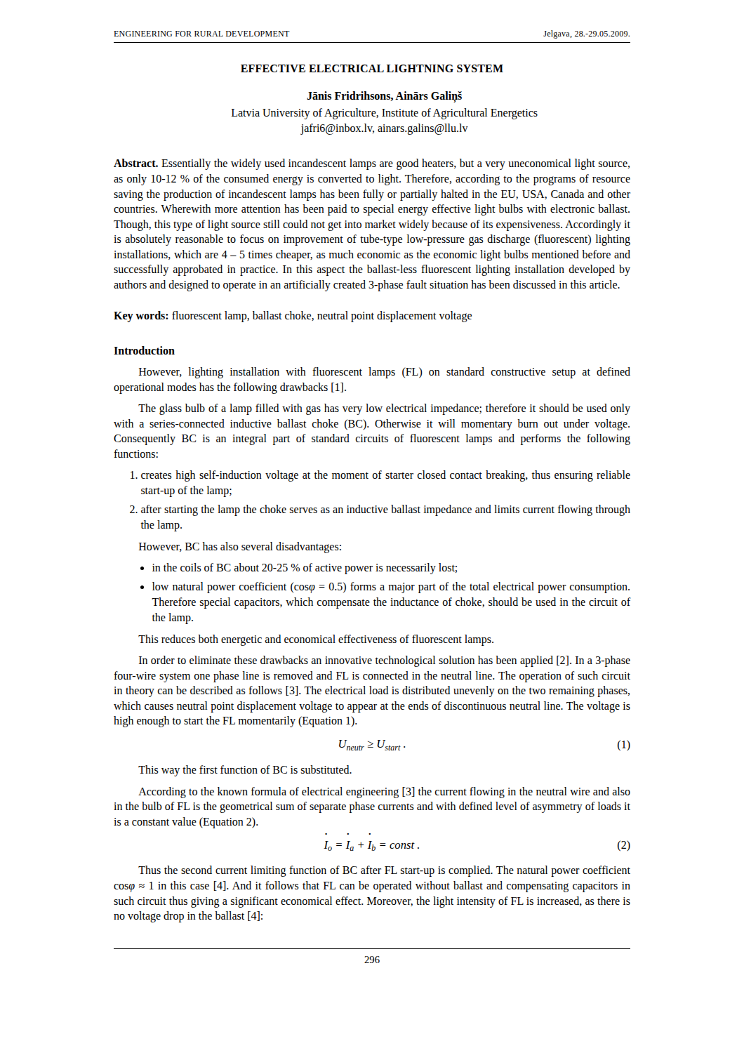Engineering for Rural Development Jelgava, 28.-29.05.2009.
Effective Electrical Lightning System
Jānis Fridrihsons, Ainārs Galiņš
Latvia University of Agriculture, Institute of Agricultural Energetics
jafri6@inbox.lv, ainars.galins@llu.lv
Abstract. Essentially the widely used incandescent lamps are good heaters, but a very uneconomical light source, as only 10-12 % of the consumed energy is converted to light. Therefore, according to the programs of resource saving the production of incandescent lamps has been fully or partially halted in the EU, USA, Canada and other countries. Wherewith more attention has been paid to special energy effective light bulbs with electronic ballast. Though, this type of light source still could not get into market widely because of its expensiveness. Accordingly it is absolutely reasonable to focus on improvement of tube-type low-pressure gas discharge (fluorescent) lighting installations, which are 4 – 5 times cheaper, as much economic as the economic light bulbs mentioned before and successfully approbated in practice. In this aspect the ballast-less fluorescent lighting installation developed by authors and designed to operate in an artificially created 3-phase fault situation has been discussed in this article.
Key words: fluorescent lamp, ballast choke, neutral point displacement voltage
Introduction
However, lighting installation with fluorescent lamps (FL) on standard constructive setup at defined operational modes has the following drawbacks [1].
The glass bulb of a lamp filled with gas has very low electrical impedance; therefore it should be used only with a series-connected inductive ballast choke (BC). Otherwise it will momentary burn out under voltage. Consequently BC is an integral part of standard circuits of fluorescent lamps and performs the following functions:
creates high self-induction voltage at the moment of starter closed contact breaking, thus ensuring reliable start-up of the lamp;
after starting the lamp the choke serves as an inductive ballast impedance and limits current flowing through the lamp.
However, BC has also several disadvantages:
in the coils of BC about 20-25 % of active power is necessarily lost;
low natural power coefficient (cos φ = 0.5) forms a major part of the total electrical power consumption. Therefore special capacitors, which compensate the inductance of choke, should be used in the circuit of the lamp.
This reduces both energetic and economical effectiveness of fluorescent lamps.
In order to eliminate these drawbacks an innovative technological solution has been applied [2]. In a 3-phase four-wire system one phase line is removed and FL is connected in the neutral line. The operation of such circuit in theory can be described as follows [3]. The electrical load is distributed unevenly on the two remaining phases, which causes neutral point displacement voltage to appear at the ends of discontinuous neutral line. The voltage is high enough to start the FL momentarily (Equation 1).
Uneutr ≥ Ustart . (1)
This way the first function of BC is substituted.
According to the known formula of electrical engineering [3] the current flowing in the neutral wire and also in the bulb of FL is the geometrical sum of separate phase currents and with defined level of asymmetry of loads it is a constant value (Equation 2).
Io = Ia + Ib = const . (2)
Thus the second current limiting function of BC after FL start-up is complied. The natural power coefficient cos φ ≈ 1 in this case [4]. And it follows that FL can be operated without ballast and compensating capacitors in such circuit thus giving a significant economical effect. Moreover, the light intensity of FL is increased, as there is no voltage drop in the ballast [4]:
296